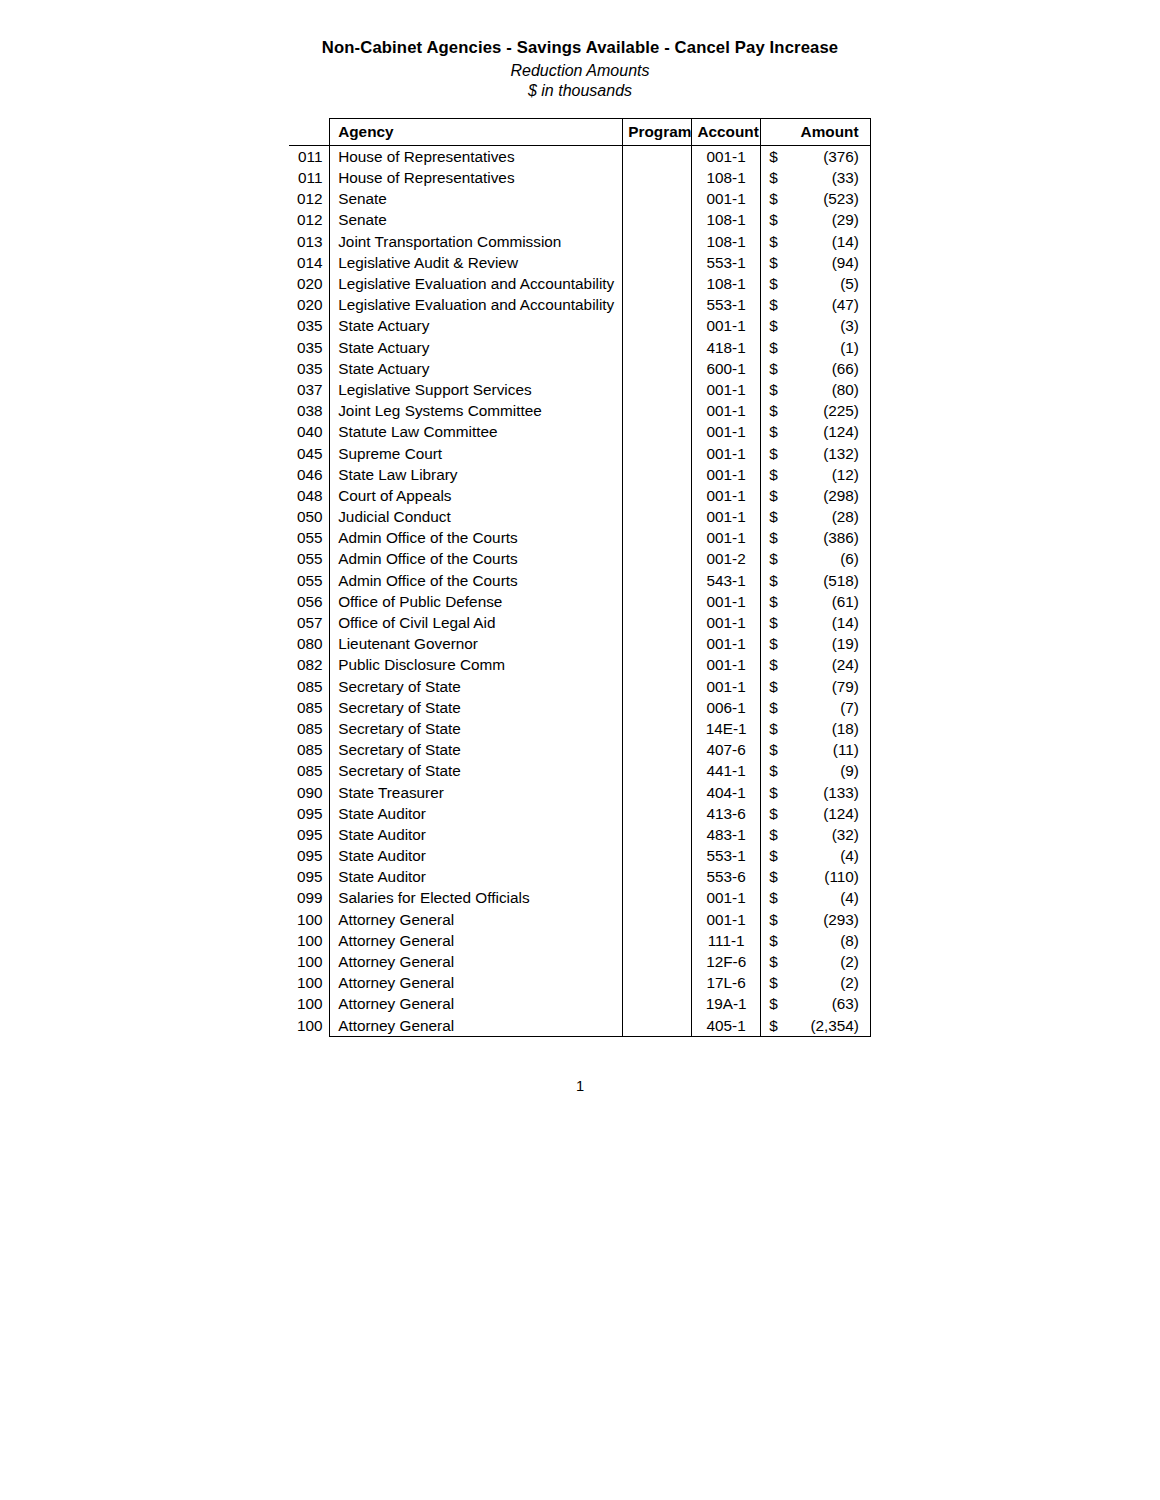Non-Cabinet Agencies - Savings Available - Cancel Pay Increase
Reduction Amounts
$ in thousands
| | Agency | Program | Account | | Amount |
| --- | --- | --- | --- | --- | --- |
| 011 | House of Representatives | | 001-1 | $ | (376) |
| 011 | House of Representatives | | 108-1 | $ | (33) |
| 012 | Senate | | 001-1 | $ | (523) |
| 012 | Senate | | 108-1 | $ | (29) |
| 013 | Joint Transportation Commission | | 108-1 | $ | (14) |
| 014 | Legislative Audit & Review | | 553-1 | $ | (94) |
| 020 | Legislative Evaluation and Accountability | | 108-1 | $ | (5) |
| 020 | Legislative Evaluation and Accountability | | 553-1 | $ | (47) |
| 035 | State Actuary | | 001-1 | $ | (3) |
| 035 | State Actuary | | 418-1 | $ | (1) |
| 035 | State Actuary | | 600-1 | $ | (66) |
| 037 | Legislative Support Services | | 001-1 | $ | (80) |
| 038 | Joint Leg Systems Committee | | 001-1 | $ | (225) |
| 040 | Statute Law Committee | | 001-1 | $ | (124) |
| 045 | Supreme Court | | 001-1 | $ | (132) |
| 046 | State Law Library | | 001-1 | $ | (12) |
| 048 | Court of Appeals | | 001-1 | $ | (298) |
| 050 | Judicial Conduct | | 001-1 | $ | (28) |
| 055 | Admin Office of the Courts | | 001-1 | $ | (386) |
| 055 | Admin Office of the Courts | | 001-2 | $ | (6) |
| 055 | Admin Office of the Courts | | 543-1 | $ | (518) |
| 056 | Office of Public Defense | | 001-1 | $ | (61) |
| 057 | Office of Civil Legal Aid | | 001-1 | $ | (14) |
| 080 | Lieutenant Governor | | 001-1 | $ | (19) |
| 082 | Public Disclosure Comm | | 001-1 | $ | (24) |
| 085 | Secretary of State | | 001-1 | $ | (79) |
| 085 | Secretary of State | | 006-1 | $ | (7) |
| 085 | Secretary of State | | 14E-1 | $ | (18) |
| 085 | Secretary of State | | 407-6 | $ | (11) |
| 085 | Secretary of State | | 441-1 | $ | (9) |
| 090 | State Treasurer | | 404-1 | $ | (133) |
| 095 | State Auditor | | 413-6 | $ | (124) |
| 095 | State Auditor | | 483-1 | $ | (32) |
| 095 | State Auditor | | 553-1 | $ | (4) |
| 095 | State Auditor | | 553-6 | $ | (110) |
| 099 | Salaries for Elected Officials | | 001-1 | $ | (4) |
| 100 | Attorney General | | 001-1 | $ | (293) |
| 100 | Attorney General | | 111-1 | $ | (8) |
| 100 | Attorney General | | 12F-6 | $ | (2) |
| 100 | Attorney General | | 17L-6 | $ | (2) |
| 100 | Attorney General | | 19A-1 | $ | (63) |
| 100 | Attorney General | | 405-1 | $ | (2,354) |
1